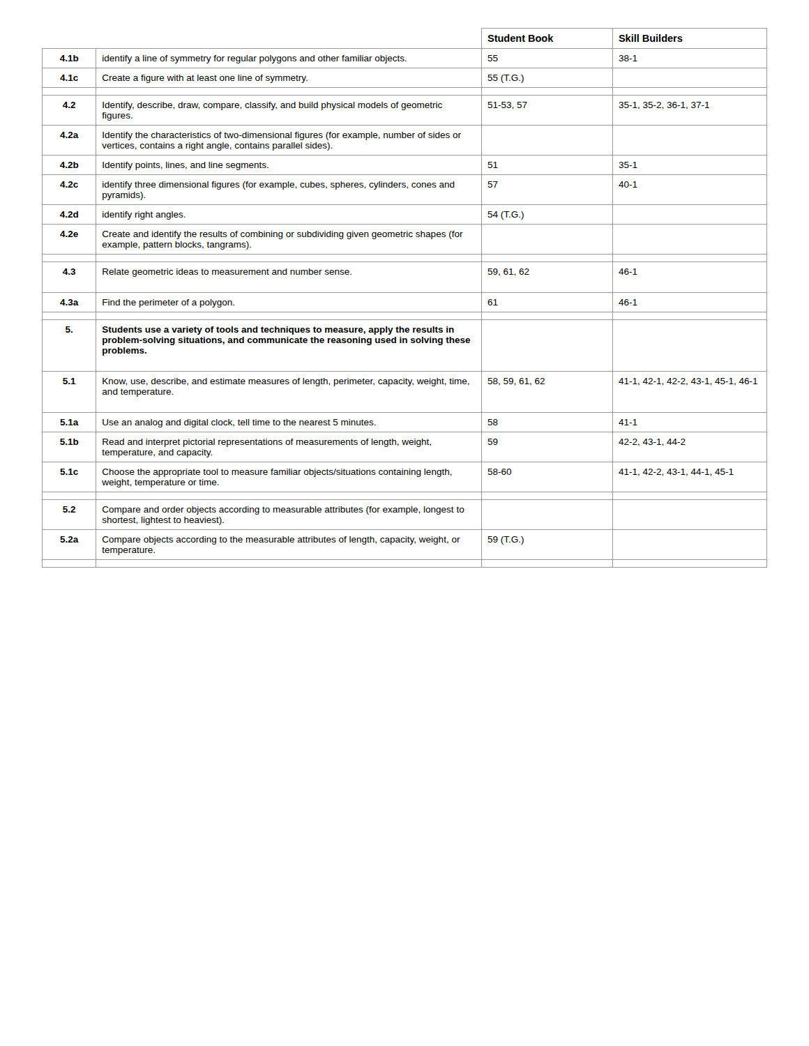| | | Student Book | Skill Builders |
| --- | --- | --- | --- |
| 4.1b | identify a line of symmetry for regular polygons and other familiar objects. | 55 | 38-1 |
| 4.1c | Create a figure with at least one line of symmetry. | 55 (T.G.) | |
| 4.2 | Identify, describe, draw, compare, classify, and build physical models of geometric figures. | 51-53, 57 | 35-1, 35-2, 36-1, 37-1 |
| 4.2a | Identify the characteristics of two-dimensional figures (for example, number of sides or vertices, contains a right angle, contains parallel sides). | | |
| 4.2b | Identify points, lines, and line segments. | 51 | 35-1 |
| 4.2c | identify three dimensional figures (for example, cubes, spheres, cylinders, cones and pyramids). | 57 | 40-1 |
| 4.2d | identify right angles. | 54 (T.G.) | |
| 4.2e | Create and identify the results of combining or subdividing given geometric shapes (for example, pattern blocks, tangrams). | | |
| 4.3 | Relate geometric ideas to measurement and number sense. | 59, 61, 62 | 46-1 |
| 4.3a | Find the perimeter of a polygon. | 61 | 46-1 |
| 5. | Students use a variety of tools and techniques to measure, apply the results in problem-solving situations, and communicate the reasoning used in solving these problems. | | |
| 5.1 | Know, use, describe, and estimate measures of length, perimeter, capacity, weight, time, and temperature. | 58, 59, 61, 62 | 41-1, 42-1, 42-2, 43-1, 45-1, 46-1 |
| 5.1a | Use an analog and digital clock, tell time to the nearest 5 minutes. | 58 | 41-1 |
| 5.1b | Read and interpret pictorial representations of measurements of length, weight, temperature, and capacity. | 59 | 42-2, 43-1, 44-2 |
| 5.1c | Choose the appropriate tool to measure familiar objects/situations containing length, weight, temperature or time. | 58-60 | 41-1, 42-2, 43-1, 44-1, 45-1 |
| 5.2 | Compare and order objects according to measurable attributes (for example, longest to shortest, lightest to heaviest). | | |
| 5.2a | Compare objects according to the measurable attributes of length, capacity, weight, or temperature. | 59 (T.G.) | |